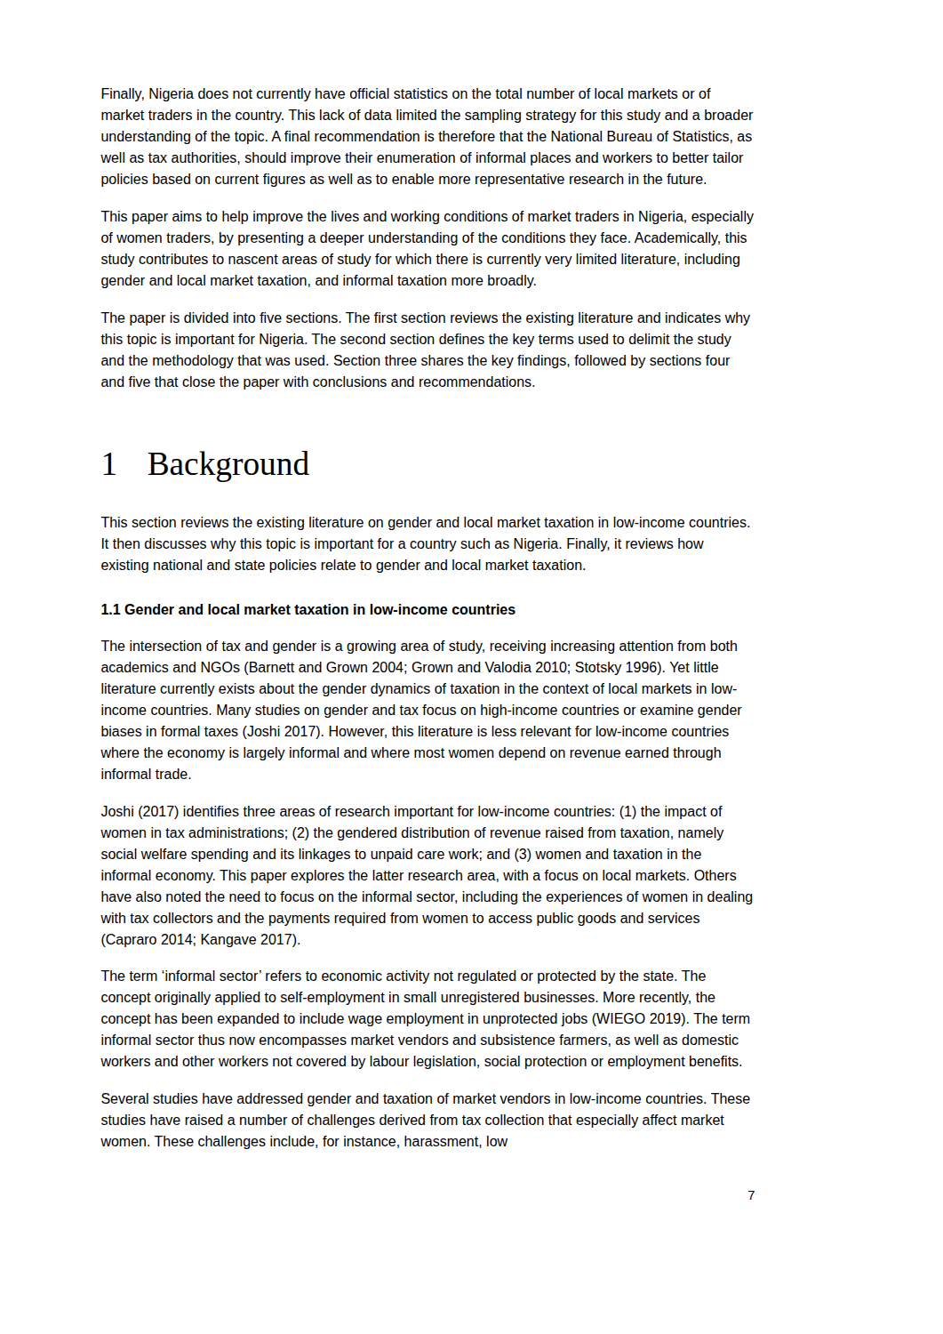Finally, Nigeria does not currently have official statistics on the total number of local markets or of market traders in the country. This lack of data limited the sampling strategy for this study and a broader understanding of the topic. A final recommendation is therefore that the National Bureau of Statistics, as well as tax authorities, should improve their enumeration of informal places and workers to better tailor policies based on current figures as well as to enable more representative research in the future.
This paper aims to help improve the lives and working conditions of market traders in Nigeria, especially of women traders, by presenting a deeper understanding of the conditions they face. Academically, this study contributes to nascent areas of study for which there is currently very limited literature, including gender and local market taxation, and informal taxation more broadly.
The paper is divided into five sections. The first section reviews the existing literature and indicates why this topic is important for Nigeria. The second section defines the key terms used to delimit the study and the methodology that was used. Section three shares the key findings, followed by sections four and five that close the paper with conclusions and recommendations.
1 Background
This section reviews the existing literature on gender and local market taxation in low-income countries. It then discusses why this topic is important for a country such as Nigeria. Finally, it reviews how existing national and state policies relate to gender and local market taxation.
1.1 Gender and local market taxation in low-income countries
The intersection of tax and gender is a growing area of study, receiving increasing attention from both academics and NGOs (Barnett and Grown 2004; Grown and Valodia 2010; Stotsky 1996). Yet little literature currently exists about the gender dynamics of taxation in the context of local markets in low-income countries. Many studies on gender and tax focus on high-income countries or examine gender biases in formal taxes (Joshi 2017). However, this literature is less relevant for low-income countries where the economy is largely informal and where most women depend on revenue earned through informal trade.
Joshi (2017) identifies three areas of research important for low-income countries: (1) the impact of women in tax administrations; (2) the gendered distribution of revenue raised from taxation, namely social welfare spending and its linkages to unpaid care work; and (3) women and taxation in the informal economy. This paper explores the latter research area, with a focus on local markets. Others have also noted the need to focus on the informal sector, including the experiences of women in dealing with tax collectors and the payments required from women to access public goods and services (Capraro 2014; Kangave 2017).
The term ‘informal sector’ refers to economic activity not regulated or protected by the state. The concept originally applied to self-employment in small unregistered businesses. More recently, the concept has been expanded to include wage employment in unprotected jobs (WIEGO 2019). The term informal sector thus now encompasses market vendors and subsistence farmers, as well as domestic workers and other workers not covered by labour legislation, social protection or employment benefits.
Several studies have addressed gender and taxation of market vendors in low-income countries. These studies have raised a number of challenges derived from tax collection that especially affect market women. These challenges include, for instance, harassment, low
7